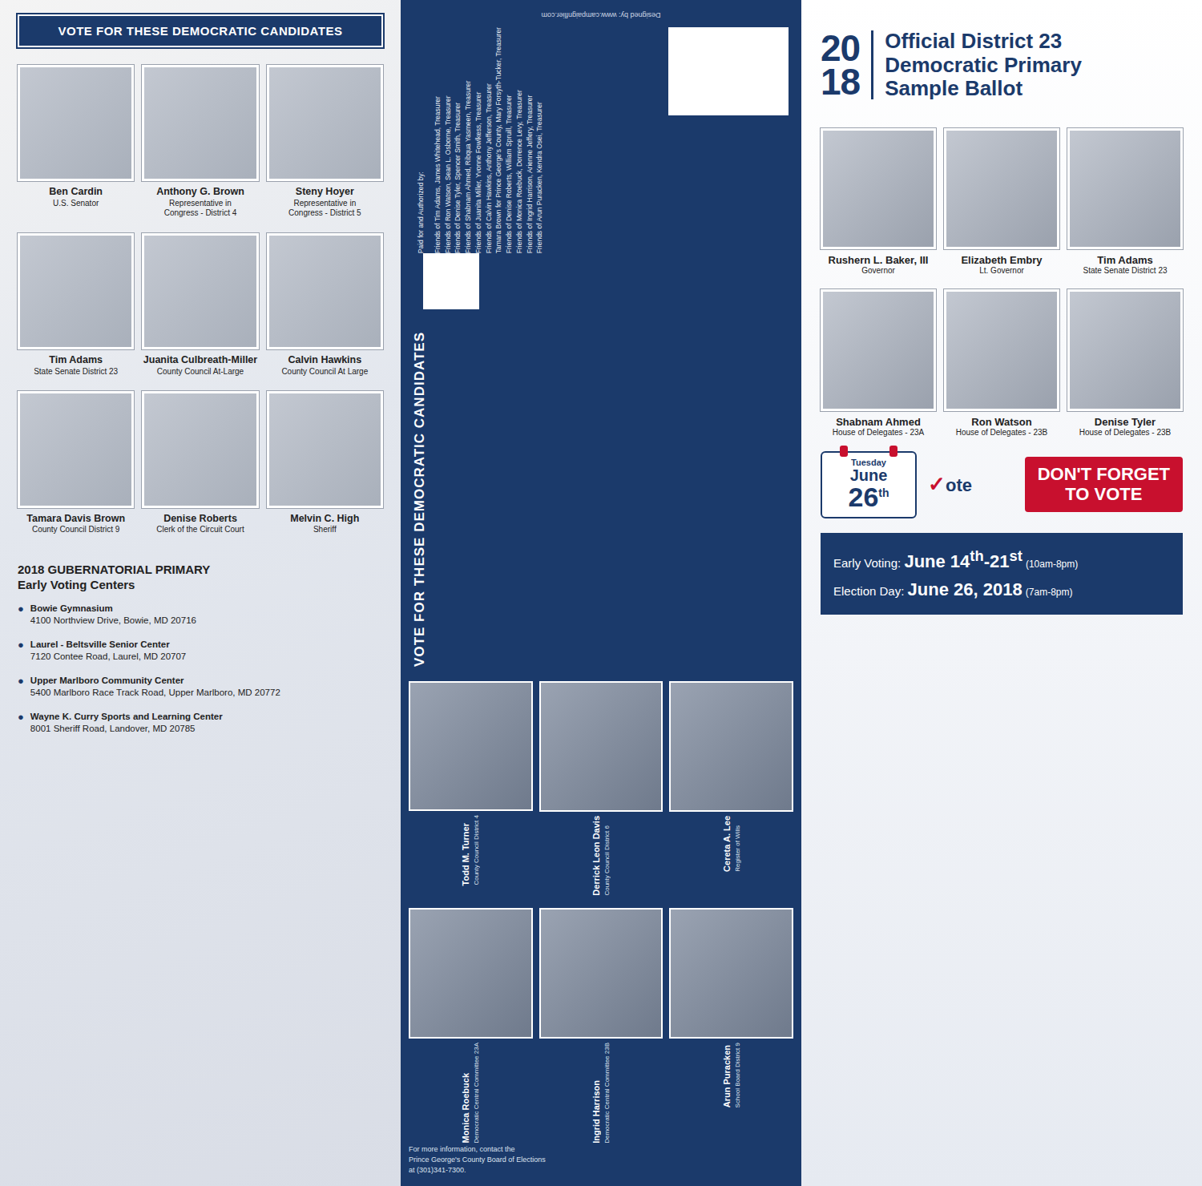VOTE FOR THESE DEMOCRATIC CANDIDATES
Ben Cardin U.S. Senator
Anthony G. Brown Representative in
Congress - District 4
Steny Hoyer Representative in
Congress - District 5
Tim Adams State Senate District 23
Juanita Culbreath-Miller County Council At-Large
Calvin Hawkins County Council At Large
Tamara Davis Brown County Council District 9
Denise Roberts Clerk of the Circuit Court
Melvin C. High Sheriff
2018 GUBERNATORIAL PRIMARY
Early Voting Centers
● Bowie Gymnasium4100 Northview Drive, Bowie, MD 20716
● Laurel - Beltsville Senior Center7120 Contee Road, Laurel, MD 20707
● Upper Marlboro Community Center5400 Marlboro Race Track Road, Upper Marlboro, MD 20772
● Wayne K. Curry Sports and Learning Center8001 Sheriff Road, Landover, MD 20785
Designed by: www.campaignflier.com
Paid for and Authorized by:
Friends of Tim Adams, James Whitehead, Treasurer
Friends of Ron Watson, Sean L. Osborne, Treasurer
Friends of Denise Tyler, Spencer Smith, Treasurer
Friends of Shabnam Ahmed, Ribqua Yasmeen, Treasurer
Friends of Juanita Miller, Yvonne Fowlkess, Treasurer
Friends of Calvin Hawkins, Anthony Jefferson, Treasurer
Tamara Brown for Prince George's County, Mary Forsyth-Tucker, Treasurer
Friends of Denise Roberts, William Spruill, Treasurer
Friends of Monica Roebuck, Dorrence Levy, Treasurer
Friends of Ingrid Harrison, Arienne Jeffery, Treasurer
Friends of Arun Puracken, Kendra Osei, Treasurer
VOTE FOR THESE DEMOCRATIC CANDIDATES
Todd M. Turner County Council District 4
Derrick Leon Davis County Council District 6
Cereta A. Lee Register of Wills
Monica Roebuck Democratic Central Committee 23A
Ingrid Harrison Democratic Central Committee 23B
Arun Puracken School Board District 9
For more information, contact the
Prince George's County Board of Elections
at (301)341-7300.
20
18
Official District 23
Democratic Primary
Sample Ballot
Rushern L. Baker, III Governor
Elizabeth Embry Lt. Governor
Tim Adams State Senate District 23
Shabnam Ahmed House of Delegates - 23A
Ron Watson House of Delegates - 23B
Denise Tyler House of Delegates - 23B
Tuesday
June
26th
✓ote
DON'T FORGET
TO VOTE
Early Voting: June 14th-21st (10am-8pm)
Election Day: June 26, 2018 (7am-8pm)